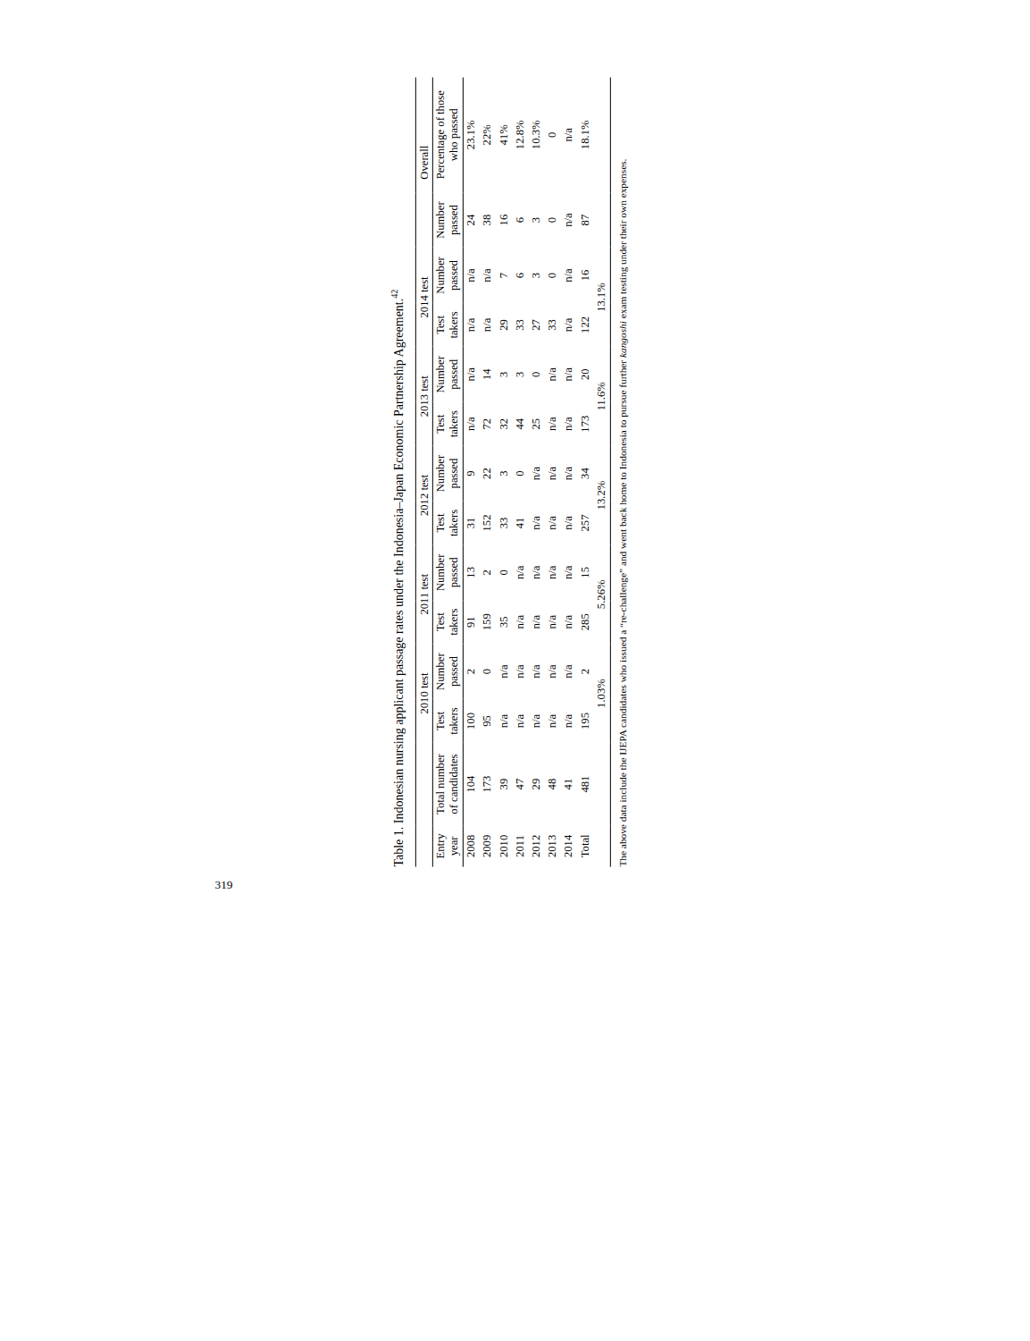Table 1. Indonesian nursing applicant passage rates under the Indonesia–Japan Economic Partnership Agreement.42
| | | 2010 test | 2011 test | 2012 test | 2013 test | 2014 test | Overall |
| --- | --- | --- | --- | --- | --- | --- | --- |
| Entry year | Total number of candidates | Test takers | Number passed | Test takers | Number passed | Test takers | Number passed | Test takers | Number passed | Test takers | Number passed | Number passed | Percentage of those who passed |
| 2008 | 104 | 100 | 2 | 91 | 13 | 31 | 9 | n/a | n/a | n/a | n/a | 24 | 23.1% |
| 2009 | 173 | 95 | 0 | 159 | 2 | 152 | 22 | 72 | 14 | n/a | n/a | 38 | 22% |
| 2010 | 39 | n/a | n/a | 35 | 0 | 33 | 3 | 32 | 3 | 29 | 7 | 16 | 41% |
| 2011 | 47 | n/a | n/a | n/a | n/a | 41 | 0 | 44 | 3 | 33 | 6 | 6 | 12.8% |
| 2012 | 29 | n/a | n/a | n/a | n/a | n/a | n/a | 25 | 0 | 27 | 3 | 3 | 10.3% |
| 2013 | 48 | n/a | n/a | n/a | n/a | n/a | n/a | n/a | n/a | 33 | 0 | 0 | 0 |
| 2014 | 41 | n/a | n/a | n/a | n/a | n/a | n/a | n/a | n/a | n/a | n/a | n/a | n/a |
| Total | 481 | 195 | 2 | 285 | 15 | 257 | 34 | 173 | 20 | 122 | 16 | 87 | 18.1% |
| | | 1.03% | 5.26% | 13.2% | 11.6% | 13.1% | | |
The above data include the IJEPA candidates who issued a “re-challenge” and went back home to Indonesia to pursue further kangoshi exam testing under their own expenses.
319